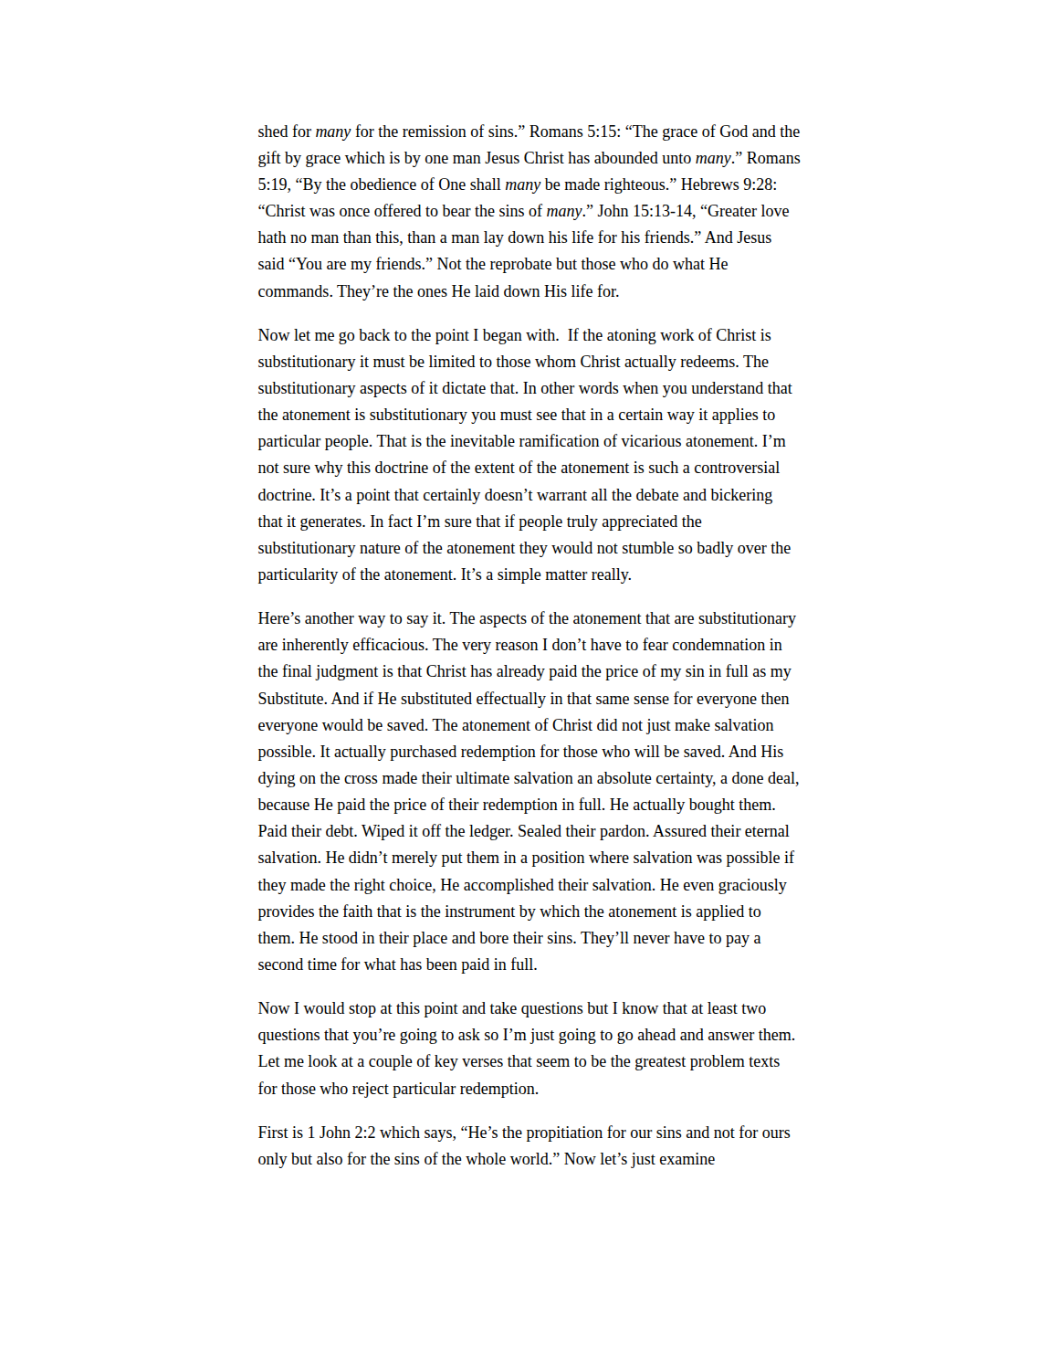shed for many for the remission of sins.” Romans 5:15: “The grace of God and the gift by grace which is by one man Jesus Christ has abounded unto many.” Romans 5:19, “By the obedience of One shall many be made righteous.” Hebrews 9:28: “Christ was once offered to bear the sins of many.” John 15:13-14, “Greater love hath no man than this, than a man lay down his life for his friends.” And Jesus said “You are my friends.” Not the reprobate but those who do what He commands. They’re the ones He laid down His life for.
Now let me go back to the point I began with. If the atoning work of Christ is substitutionary it must be limited to those whom Christ actually redeems. The substitutionary aspects of it dictate that. In other words when you understand that the atonement is substitutionary you must see that in a certain way it applies to particular people. That is the inevitable ramification of vicarious atonement. I’m not sure why this doctrine of the extent of the atonement is such a controversial doctrine. It’s a point that certainly doesn’t warrant all the debate and bickering that it generates. In fact I’m sure that if people truly appreciated the substitutionary nature of the atonement they would not stumble so badly over the particularity of the atonement. It’s a simple matter really.
Here’s another way to say it. The aspects of the atonement that are substitutionary are inherently efficacious. The very reason I don’t have to fear condemnation in the final judgment is that Christ has already paid the price of my sin in full as my Substitute. And if He substituted effectually in that same sense for everyone then everyone would be saved. The atonement of Christ did not just make salvation possible. It actually purchased redemption for those who will be saved. And His dying on the cross made their ultimate salvation an absolute certainty, a done deal, because He paid the price of their redemption in full. He actually bought them. Paid their debt. Wiped it off the ledger. Sealed their pardon. Assured their eternal salvation. He didn’t merely put them in a position where salvation was possible if they made the right choice, He accomplished their salvation. He even graciously provides the faith that is the instrument by which the atonement is applied to them. He stood in their place and bore their sins. They’ll never have to pay a second time for what has been paid in full.
Now I would stop at this point and take questions but I know that at least two questions that you’re going to ask so I’m just going to go ahead and answer them. Let me look at a couple of key verses that seem to be the greatest problem texts for those who reject particular redemption.
First is 1 John 2:2 which says, “He’s the propitiation for our sins and not for ours only but also for the sins of the whole world.” Now let’s just examine